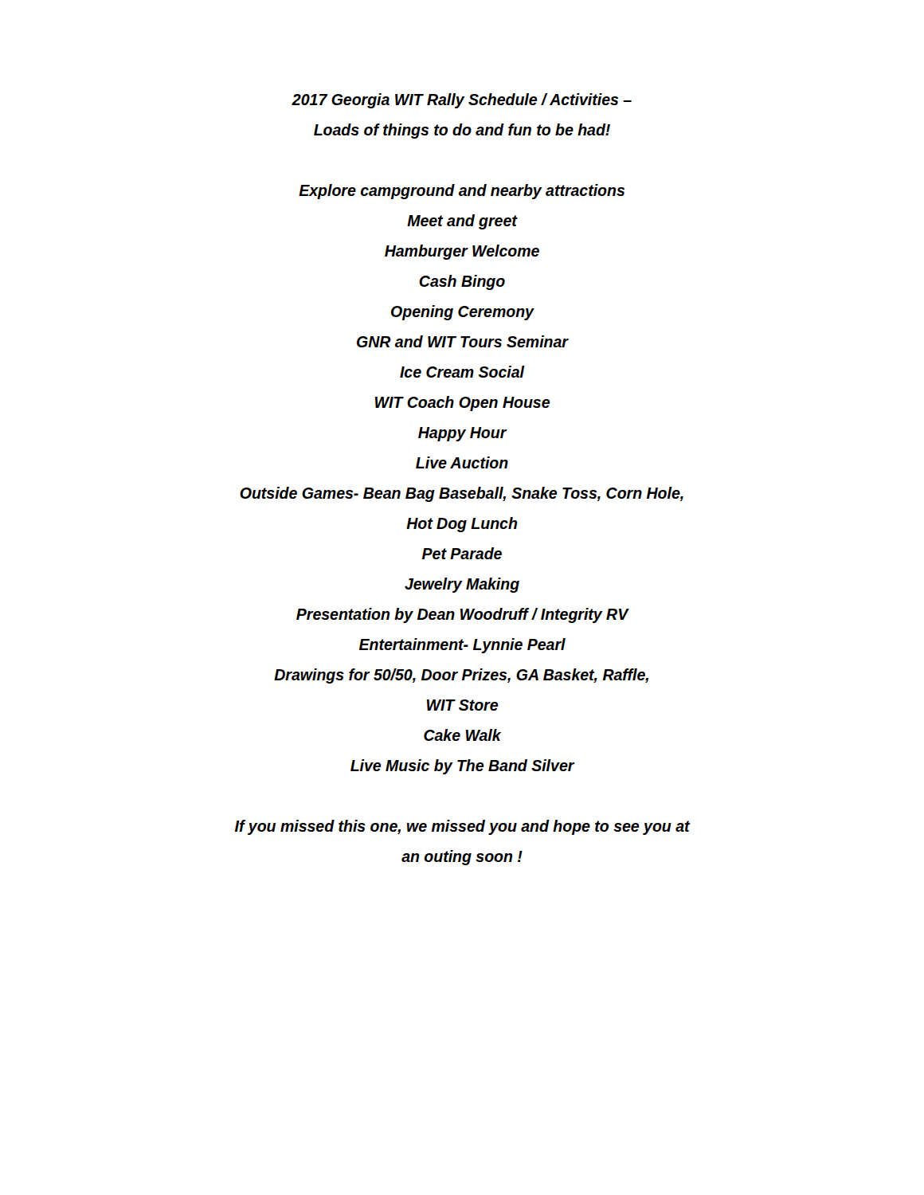2017 Georgia WIT Rally Schedule / Activities –
Loads of things to do and fun to be had!
Explore campground and nearby attractions
Meet and greet
Hamburger Welcome
Cash Bingo
Opening Ceremony
GNR and WIT Tours Seminar
Ice Cream Social
WIT Coach Open House
Happy Hour
Live Auction
Outside Games- Bean Bag Baseball, Snake Toss, Corn Hole,
Hot Dog Lunch
Pet Parade
Jewelry Making
Presentation by Dean Woodruff / Integrity RV
Entertainment- Lynnie Pearl
Drawings for 50/50, Door Prizes, GA Basket, Raffle,
WIT Store
Cake Walk
Live Music by The Band Silver
If you missed this one, we missed you and hope to see you at
an outing soon !